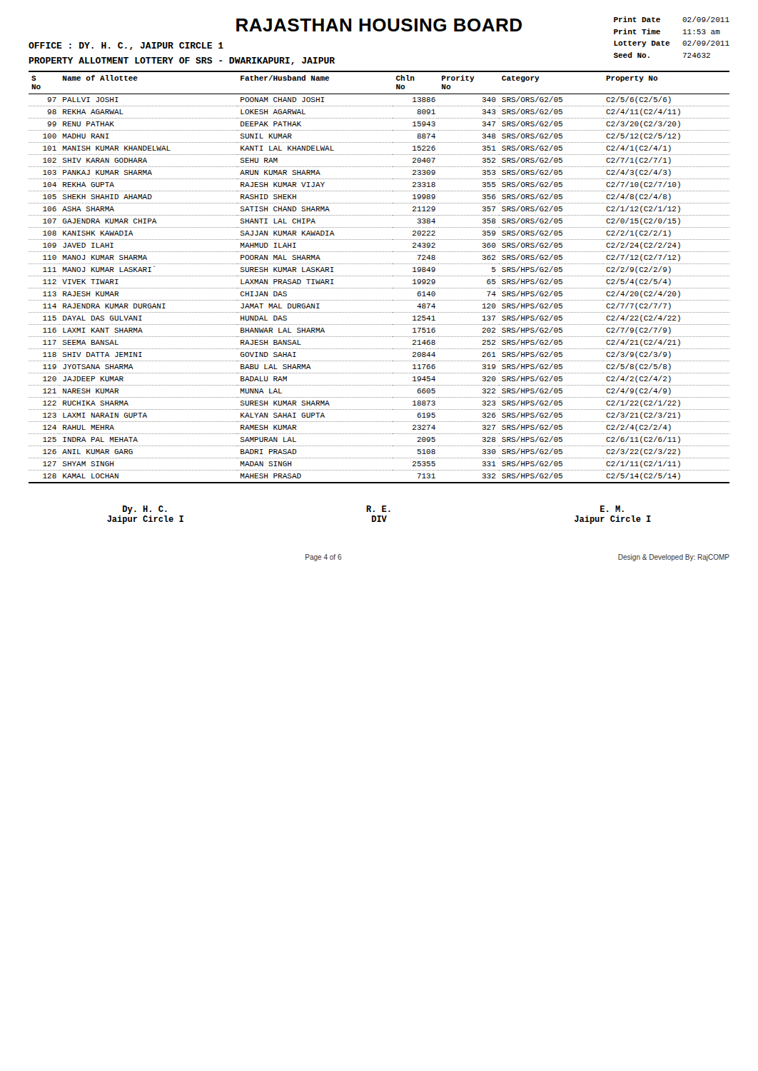Print Date 02/09/2011
Print Time 11:53 am
Lottery Date 02/09/2011
Seed No. 724632
RAJASTHAN HOUSING BOARD
OFFICE : DY. H. C., JAIPUR CIRCLE 1
PROPERTY ALLOTMENT LOTTERY OF SRS - DWARIKAPURI, JAIPUR
| S No | Name of Allottee | Father/Husband Name | Chln No | Prority No | Category | Property No |
| --- | --- | --- | --- | --- | --- | --- |
| 97 | PALLVI JOSHI | POONAM CHAND JOSHI | 13886 | 340 | SRS/ORS/G2/05 | C2/5/6(C2/5/6) |
| 98 | REKHA AGARWAL | LOKESH AGARWAL | 8091 | 343 | SRS/ORS/G2/05 | C2/4/11(C2/4/11) |
| 99 | RENU PATHAK | DEEPAK PATHAK | 15943 | 347 | SRS/ORS/G2/05 | C2/3/20(C2/3/20) |
| 100 | MADHU RANI | SUNIL KUMAR | 8874 | 348 | SRS/ORS/G2/05 | C2/5/12(C2/5/12) |
| 101 | MANISH KUMAR KHANDELWAL | KANTI LAL KHANDELWAL | 15226 | 351 | SRS/ORS/G2/05 | C2/4/1(C2/4/1) |
| 102 | SHIV KARAN GODHARA | SEHU RAM | 20407 | 352 | SRS/ORS/G2/05 | C2/7/1(C2/7/1) |
| 103 | PANKAJ KUMAR SHARMA | ARUN KUMAR SHARMA | 23309 | 353 | SRS/ORS/G2/05 | C2/4/3(C2/4/3) |
| 104 | REKHA GUPTA | RAJESH KUMAR VIJAY | 23318 | 355 | SRS/ORS/G2/05 | C2/7/10(C2/7/10) |
| 105 | SHEKH SHAHID AHAMAD | RASHID SHEKH | 19989 | 356 | SRS/ORS/G2/05 | C2/4/8(C2/4/8) |
| 106 | ASHA SHARMA | SATISH CHAND SHARMA | 21129 | 357 | SRS/ORS/G2/05 | C2/1/12(C2/1/12) |
| 107 | GAJENDRA KUMAR CHIPA | SHANTI LAL CHIPA | 3384 | 358 | SRS/ORS/G2/05 | C2/0/15(C2/0/15) |
| 108 | KANISHK KAWADIA | SAJJAN KUMAR KAWADIA | 20222 | 359 | SRS/ORS/G2/05 | C2/2/1(C2/2/1) |
| 109 | JAVED ILAHI | MAHMUD ILAHI | 24392 | 360 | SRS/ORS/G2/05 | C2/2/24(C2/2/24) |
| 110 | MANOJ KUMAR SHARMA | POORAN MAL SHARMA | 7248 | 362 | SRS/ORS/G2/05 | C2/7/12(C2/7/12) |
| 111 | MANOJ KUMAR LASKARI` | SURESH KUMAR LASKARI | 19849 | 5 | SRS/HPS/G2/05 | C2/2/9(C2/2/9) |
| 112 | VIVEK TIWARI | LAXMAN PRASAD TIWARI | 19929 | 65 | SRS/HPS/G2/05 | C2/5/4(C2/5/4) |
| 113 | RAJESH KUMAR | CHIJAN DAS | 6140 | 74 | SRS/HPS/G2/05 | C2/4/20(C2/4/20) |
| 114 | RAJENDRA KUMAR DURGANI | JAMAT MAL DURGANI | 4874 | 120 | SRS/HPS/G2/05 | C2/7/7(C2/7/7) |
| 115 | DAYAL DAS GULVANI | HUNDAL DAS | 12541 | 137 | SRS/HPS/G2/05 | C2/4/22(C2/4/22) |
| 116 | LAXMI KANT SHARMA | BHANWAR LAL SHARMA | 17516 | 202 | SRS/HPS/G2/05 | C2/7/9(C2/7/9) |
| 117 | SEEMA BANSAL | RAJESH BANSAL | 21468 | 252 | SRS/HPS/G2/05 | C2/4/21(C2/4/21) |
| 118 | SHIV DATTA JEMINI | GOVIND SAHAI | 20844 | 261 | SRS/HPS/G2/05 | C2/3/9(C2/3/9) |
| 119 | JYOTSANA SHARMA | BABU LAL SHARMA | 11766 | 319 | SRS/HPS/G2/05 | C2/5/8(C2/5/8) |
| 120 | JAJDEEP KUMAR | BADALU RAM | 19454 | 320 | SRS/HPS/G2/05 | C2/4/2(C2/4/2) |
| 121 | NARESH KUMAR | MUNNA LAL | 6605 | 322 | SRS/HPS/G2/05 | C2/4/9(C2/4/9) |
| 122 | RUCHIKA SHARMA | SURESH KUMAR SHARMA | 18873 | 323 | SRS/HPS/G2/05 | C2/1/22(C2/1/22) |
| 123 | LAXMI NARAIN GUPTA | KALYAN SAHAI GUPTA | 6195 | 326 | SRS/HPS/G2/05 | C2/3/21(C2/3/21) |
| 124 | RAHUL MEHRA | RAMESH KUMAR | 23274 | 327 | SRS/HPS/G2/05 | C2/2/4(C2/2/4) |
| 125 | INDRA PAL MEHATA | SAMPURAN LAL | 2095 | 328 | SRS/HPS/G2/05 | C2/6/11(C2/6/11) |
| 126 | ANIL KUMAR GARG | BADRI PRASAD | 5108 | 330 | SRS/HPS/G2/05 | C2/3/22(C2/3/22) |
| 127 | SHYAM SINGH | MADAN SINGH | 25355 | 331 | SRS/HPS/G2/05 | C2/1/11(C2/1/11) |
| 128 | KAMAL LOCHAN | MAHESH PRASAD | 7131 | 332 | SRS/HPS/G2/05 | C2/5/14(C2/5/14) |
Dy. H. C.
Jaipur Circle I
R. E.
DIV
E. M.
Jaipur Circle I
Page 4 of 6
Design & Developed By: RajCOMP